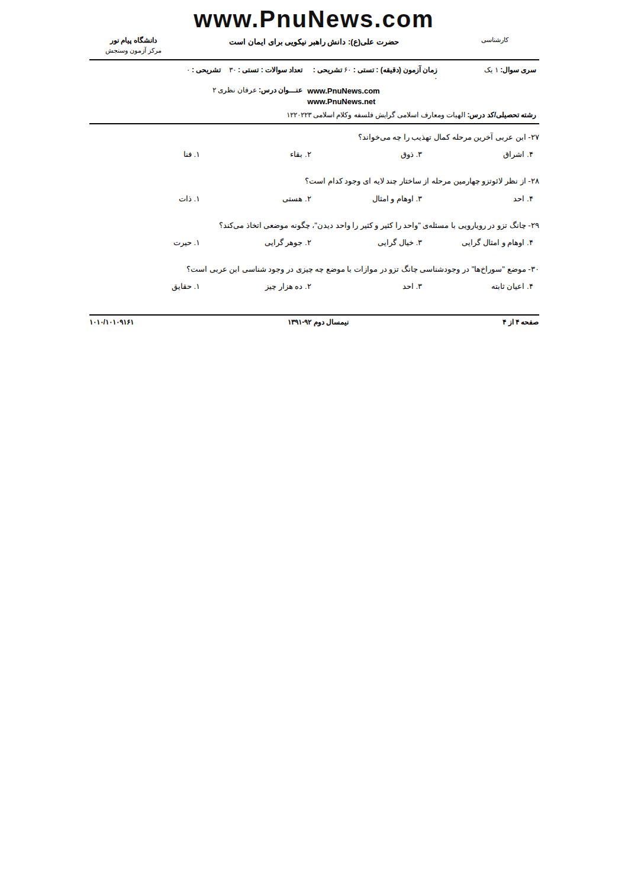www.PnuNews.com
کارشناسی
حضرت علی(ع): دانش راهبر نیکویی برای ایمان است
دانشگاه پیام نور
مرکز آزمون وسنجش
| سری سوال: ۱ یک | زمان آزمون (دقیقه) : تستی : ۶۰ تشریحی : ۰ | تعداد سوالات : تستی : ۳۰ تشریحی : ۰ |
| www.PnuNews.com www.PnuNews.net | عنـــوان درس: عرفان نظری ۲ |
| رشته تحصیلی/کد درس: الهیات ومعارف اسلامی گرایش فلسفه وکلام اسلامی ۱۲۲۰۲۲۳ |
۲۷- ابن عربی آخرین مرحله کمال تهذیب را چه می‌خواند؟
۴. اشراق
۳. ذوق
۲. بقاء
۱. فنا
۲۸- از نظر لائوتزو چهارمین مرحله از ساختار چند لایه ای وجود کدام است؟
۴. احد
۳. اوهام و امثال
۲. هستی
۱. ذات
۲۹- چانگ تزو در رویارویی با مسئله‌ی "واحد را کثیر و کثیر را واحد دیدن"، چگونه موضعی اتخاذ می‌کند؟
۴. اوهام و امثال گرایی
۳. خیال گرایی
۲. جوهر گرایی
۱. حیرت
۳۰- موضع "سوراخ‌ها" در وجودشناسی چانگ تزو در موازات با موضع چه چیزی در وجود شناسی ابن عربی است؟
۴. اعیان ثابته
۳. احد
۲. ده هزار چیز
۱. حقایق
صفحه ۴ از ۴
نیمسال دوم ۹۲-۱۳۹۱
۱۰۱۰/۱۰۱۰۹۱۶۱